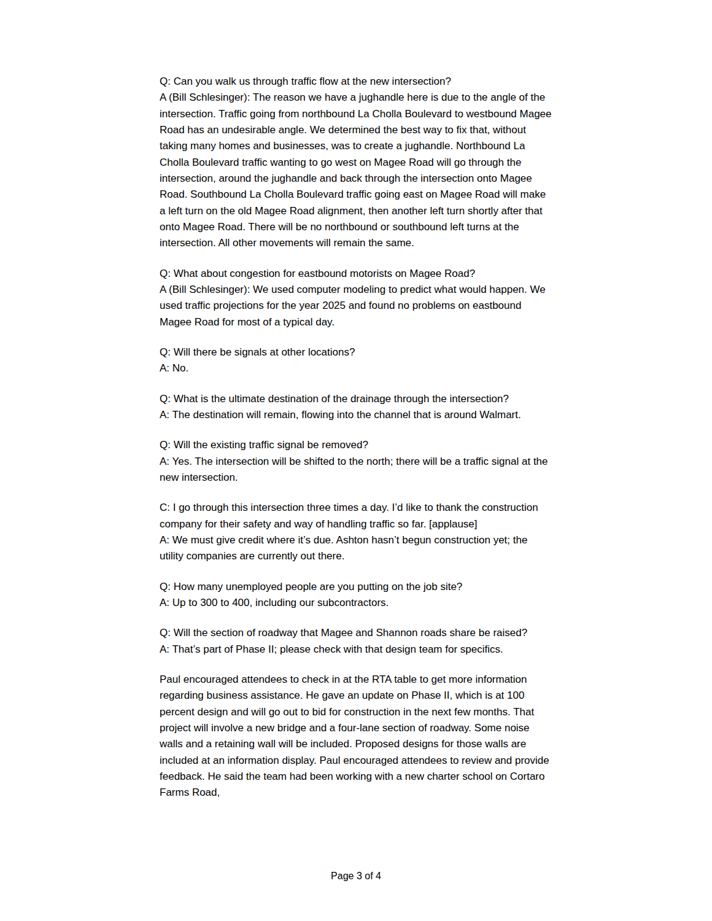Q: Can you walk us through traffic flow at the new intersection?
A (Bill Schlesinger): The reason we have a jughandle here is due to the angle of the intersection. Traffic going from northbound La Cholla Boulevard to westbound Magee Road has an undesirable angle. We determined the best way to fix that, without taking many homes and businesses, was to create a jughandle. Northbound La Cholla Boulevard traffic wanting to go west on Magee Road will go through the intersection, around the jughandle and back through the intersection onto Magee Road. Southbound La Cholla Boulevard traffic going east on Magee Road will make a left turn on the old Magee Road alignment, then another left turn shortly after that onto Magee Road. There will be no northbound or southbound left turns at the intersection. All other movements will remain the same.
Q: What about congestion for eastbound motorists on Magee Road?
A (Bill Schlesinger): We used computer modeling to predict what would happen. We used traffic projections for the year 2025 and found no problems on eastbound Magee Road for most of a typical day.
Q: Will there be signals at other locations?
A: No.
Q: What is the ultimate destination of the drainage through the intersection?
A: The destination will remain, flowing into the channel that is around Walmart.
Q: Will the existing traffic signal be removed?
A: Yes. The intersection will be shifted to the north; there will be a traffic signal at the new intersection.
C: I go through this intersection three times a day. I’d like to thank the construction company for their safety and way of handling traffic so far. [applause]
A: We must give credit where it’s due. Ashton hasn’t begun construction yet; the utility companies are currently out there.
Q: How many unemployed people are you putting on the job site?
A: Up to 300 to 400, including our subcontractors.
Q: Will the section of roadway that Magee and Shannon roads share be raised?
A: That’s part of Phase II; please check with that design team for specifics.
Paul encouraged attendees to check in at the RTA table to get more information regarding business assistance. He gave an update on Phase II, which is at 100 percent design and will go out to bid for construction in the next few months. That project will involve a new bridge and a four-lane section of roadway. Some noise walls and a retaining wall will be included. Proposed designs for those walls are included at an information display. Paul encouraged attendees to review and provide feedback. He said the team had been working with a new charter school on Cortaro Farms Road,
Page 3 of 4